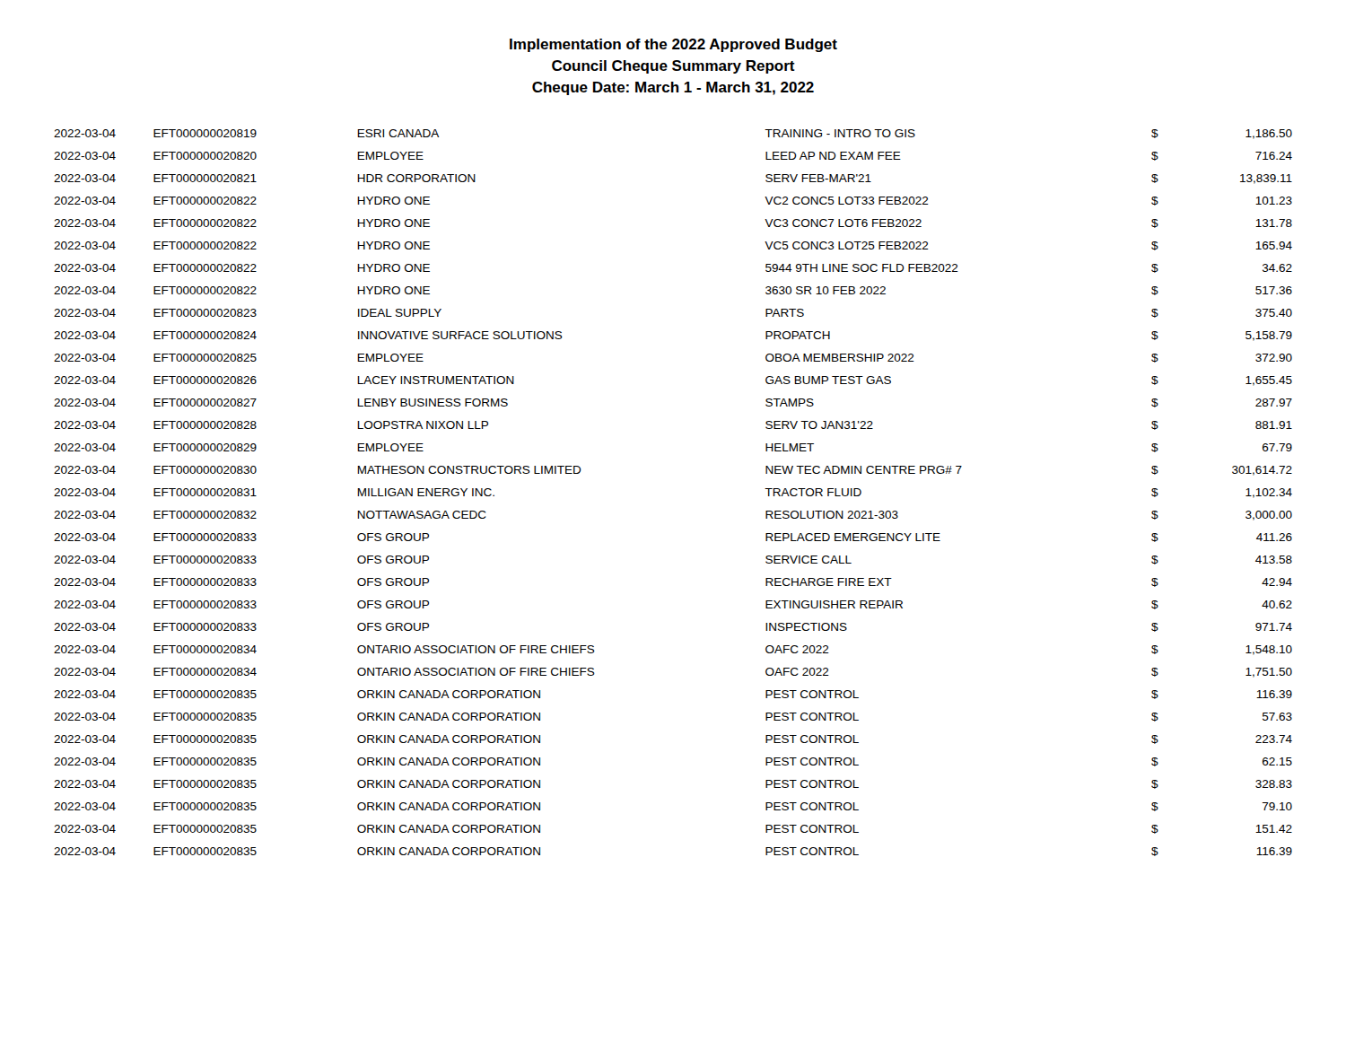Implementation of the 2022 Approved Budget
Council Cheque Summary Report
Cheque Date: March 1 - March 31, 2022
| 2022-03-04 | EFT000000020819 | ESRI CANADA | TRAINING - INTRO TO GIS | $ | 1,186.50 |
| 2022-03-04 | EFT000000020820 | EMPLOYEE | LEED AP ND EXAM FEE | $ | 716.24 |
| 2022-03-04 | EFT000000020821 | HDR CORPORATION | SERV FEB-MAR'21 | $ | 13,839.11 |
| 2022-03-04 | EFT000000020822 | HYDRO ONE | VC2 CONC5 LOT33 FEB2022 | $ | 101.23 |
| 2022-03-04 | EFT000000020822 | HYDRO ONE | VC3 CONC7 LOT6 FEB2022 | $ | 131.78 |
| 2022-03-04 | EFT000000020822 | HYDRO ONE | VC5 CONC3 LOT25 FEB2022 | $ | 165.94 |
| 2022-03-04 | EFT000000020822 | HYDRO ONE | 5944 9TH LINE SOC FLD FEB2022 | $ | 34.62 |
| 2022-03-04 | EFT000000020822 | HYDRO ONE | 3630 SR 10 FEB 2022 | $ | 517.36 |
| 2022-03-04 | EFT000000020823 | IDEAL SUPPLY | PARTS | $ | 375.40 |
| 2022-03-04 | EFT000000020824 | INNOVATIVE SURFACE SOLUTIONS | PROPATCH | $ | 5,158.79 |
| 2022-03-04 | EFT000000020825 | EMPLOYEE | OBOA MEMBERSHIP 2022 | $ | 372.90 |
| 2022-03-04 | EFT000000020826 | LACEY INSTRUMENTATION | GAS BUMP TEST GAS | $ | 1,655.45 |
| 2022-03-04 | EFT000000020827 | LENBY BUSINESS FORMS | STAMPS | $ | 287.97 |
| 2022-03-04 | EFT000000020828 | LOOPSTRA NIXON LLP | SERV TO JAN31'22 | $ | 881.91 |
| 2022-03-04 | EFT000000020829 | EMPLOYEE | HELMET | $ | 67.79 |
| 2022-03-04 | EFT000000020830 | MATHESON CONSTRUCTORS LIMITED | NEW TEC ADMIN CENTRE PRG# 7 | $ | 301,614.72 |
| 2022-03-04 | EFT000000020831 | MILLIGAN ENERGY INC. | TRACTOR FLUID | $ | 1,102.34 |
| 2022-03-04 | EFT000000020832 | NOTTAWASAGA CEDC | RESOLUTION 2021-303 | $ | 3,000.00 |
| 2022-03-04 | EFT000000020833 | OFS GROUP | REPLACED EMERGENCY LITE | $ | 411.26 |
| 2022-03-04 | EFT000000020833 | OFS GROUP | SERVICE CALL | $ | 413.58 |
| 2022-03-04 | EFT000000020833 | OFS GROUP | RECHARGE FIRE EXT | $ | 42.94 |
| 2022-03-04 | EFT000000020833 | OFS GROUP | EXTINGUISHER REPAIR | $ | 40.62 |
| 2022-03-04 | EFT000000020833 | OFS GROUP | INSPECTIONS | $ | 971.74 |
| 2022-03-04 | EFT000000020834 | ONTARIO ASSOCIATION OF FIRE CHIEFS | OAFC 2022 | $ | 1,548.10 |
| 2022-03-04 | EFT000000020834 | ONTARIO ASSOCIATION OF FIRE CHIEFS | OAFC 2022 | $ | 1,751.50 |
| 2022-03-04 | EFT000000020835 | ORKIN CANADA CORPORATION | PEST CONTROL | $ | 116.39 |
| 2022-03-04 | EFT000000020835 | ORKIN CANADA CORPORATION | PEST CONTROL | $ | 57.63 |
| 2022-03-04 | EFT000000020835 | ORKIN CANADA CORPORATION | PEST CONTROL | $ | 223.74 |
| 2022-03-04 | EFT000000020835 | ORKIN CANADA CORPORATION | PEST CONTROL | $ | 62.15 |
| 2022-03-04 | EFT000000020835 | ORKIN CANADA CORPORATION | PEST CONTROL | $ | 328.83 |
| 2022-03-04 | EFT000000020835 | ORKIN CANADA CORPORATION | PEST CONTROL | $ | 79.10 |
| 2022-03-04 | EFT000000020835 | ORKIN CANADA CORPORATION | PEST CONTROL | $ | 151.42 |
| 2022-03-04 | EFT000000020835 | ORKIN CANADA CORPORATION | PEST CONTROL | $ | 116.39 |